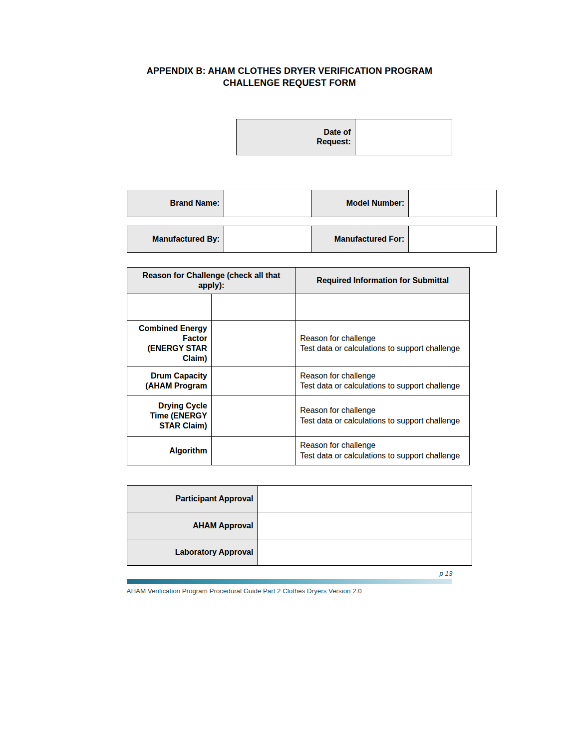APPENDIX B: AHAM CLOTHES DRYER VERIFICATION PROGRAM
CHALLENGE REQUEST FORM
| Date of Request: | |
| Brand Name: | | Model Number: | |
| Manufactured By: | | Manufactured For: | |
| Reason for Challenge (check all that apply): | Required Information for Submittal |
| --- | --- |
| Combined Energy Factor (ENERGY STAR Claim) | | Reason for challenge Test data or calculations to support challenge |
| Drum Capacity (AHAM Program | | Reason for challenge Test data or calculations to support challenge |
| Drying Cycle Time (ENERGY STAR Claim) | | Reason for challenge Test data or calculations to support challenge |
| Algorithm | | Reason for challenge Test data or calculations to support challenge |
| Participant Approval | |
| AHAM Approval | |
| Laboratory Approval | |
p 13
AHAM Verification Program Procedural Guide Part 2 Clothes Dryers Version 2.0